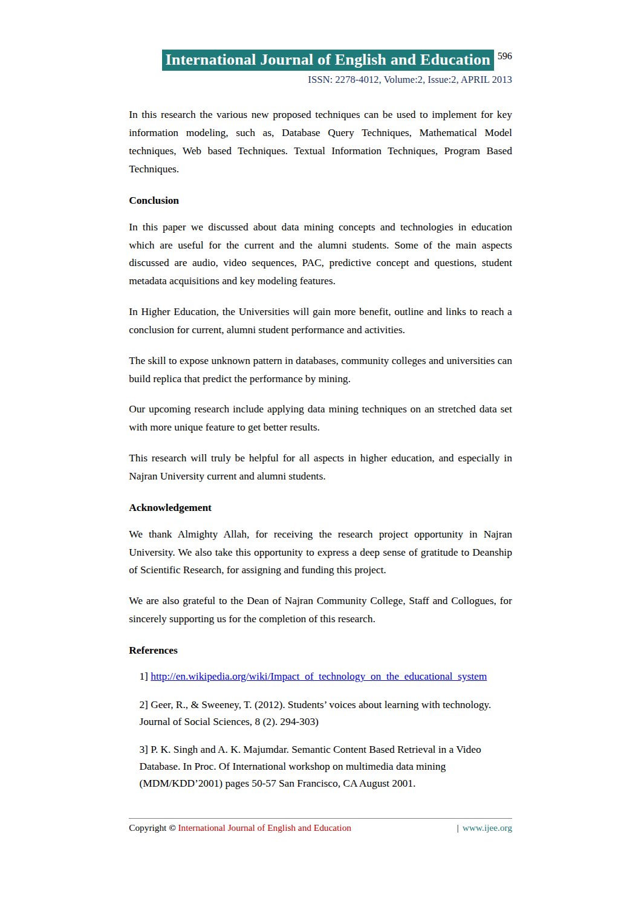International Journal of English and Education 596
ISSN: 2278-4012, Volume:2, Issue:2, APRIL 2013
In this research the various new proposed techniques can be used to implement for key information modeling, such as, Database Query Techniques, Mathematical Model techniques, Web based Techniques. Textual Information Techniques, Program Based Techniques.
Conclusion
In this paper we discussed about data mining concepts and technologies in education which are useful for the current and the alumni students. Some of the main aspects discussed are audio, video sequences, PAC, predictive concept and questions, student metadata acquisitions and key modeling features.
In Higher Education, the Universities will gain more benefit, outline and links to reach a conclusion for current, alumni student performance and activities.
The skill to expose unknown pattern in databases, community colleges and universities can build replica that predict the performance by mining.
Our upcoming research include applying data mining techniques on an stretched data set with more unique feature to get better results.
This research will truly be helpful for all aspects in higher education, and especially in Najran University current and alumni students.
Acknowledgement
We thank Almighty Allah, for receiving the research project opportunity in Najran University. We also take this opportunity to express a deep sense of gratitude to Deanship of Scientific Research, for assigning and funding this project.
We are also grateful to the Dean of Najran Community College, Staff and Collogues, for sincerely supporting us for the completion of this research.
References
1] http://en.wikipedia.org/wiki/Impact_of_technology_on_the_educational_system
2] Geer, R., & Sweeney, T. (2012). Students’ voices about learning with technology. Journal of Social Sciences, 8 (2). 294-303)
3] P. K. Singh and A. K. Majumdar. Semantic Content Based Retrieval in a Video Database. In Proc. Of International workshop on multimedia data mining (MDM/KDD’2001) pages 50-57 San Francisco, CA August 2001.
Copyright © International Journal of English and Education
|www.ijee.org